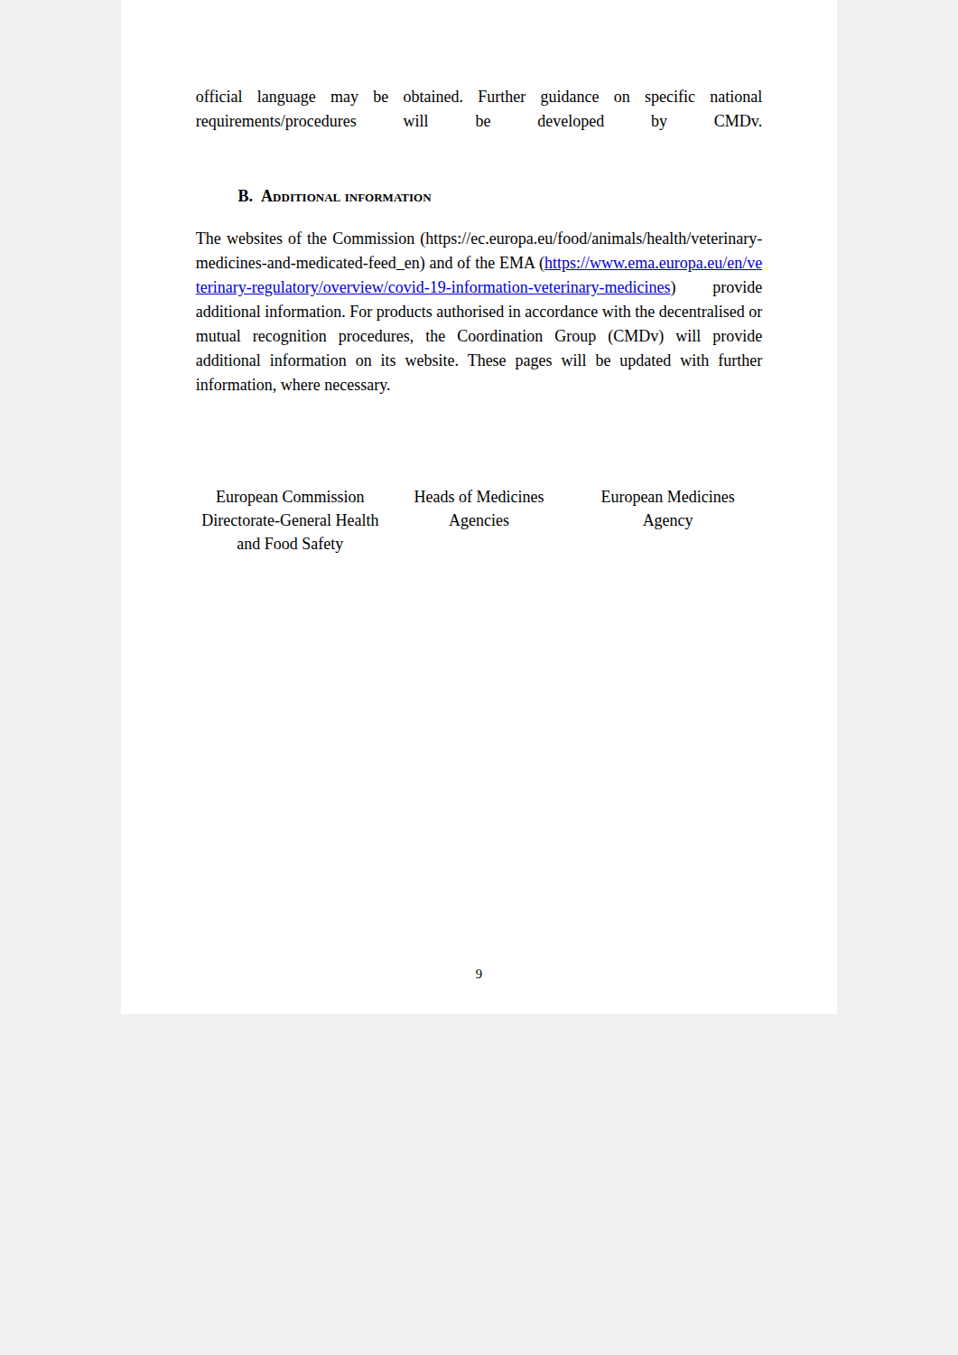official language may be obtained. Further guidance on specific national requirements/procedures will be developed by CMDv.
B. Additional information
The websites of the Commission (https://ec.europa.eu/food/animals/health/veterinary-medicines-and-medicated-feed_en) and of the EMA (https://www.ema.europa.eu/en/veterinary-regulatory/overview/covid-19-information-veterinary-medicines) provide additional information. For products authorised in accordance with the decentralised or mutual recognition procedures, the Coordination Group (CMDv) will provide additional information on its website. These pages will be updated with further information, where necessary.
| European Commission Directorate-General Health and Food Safety | Heads of Medicines Agencies | European Medicines Agency |
9